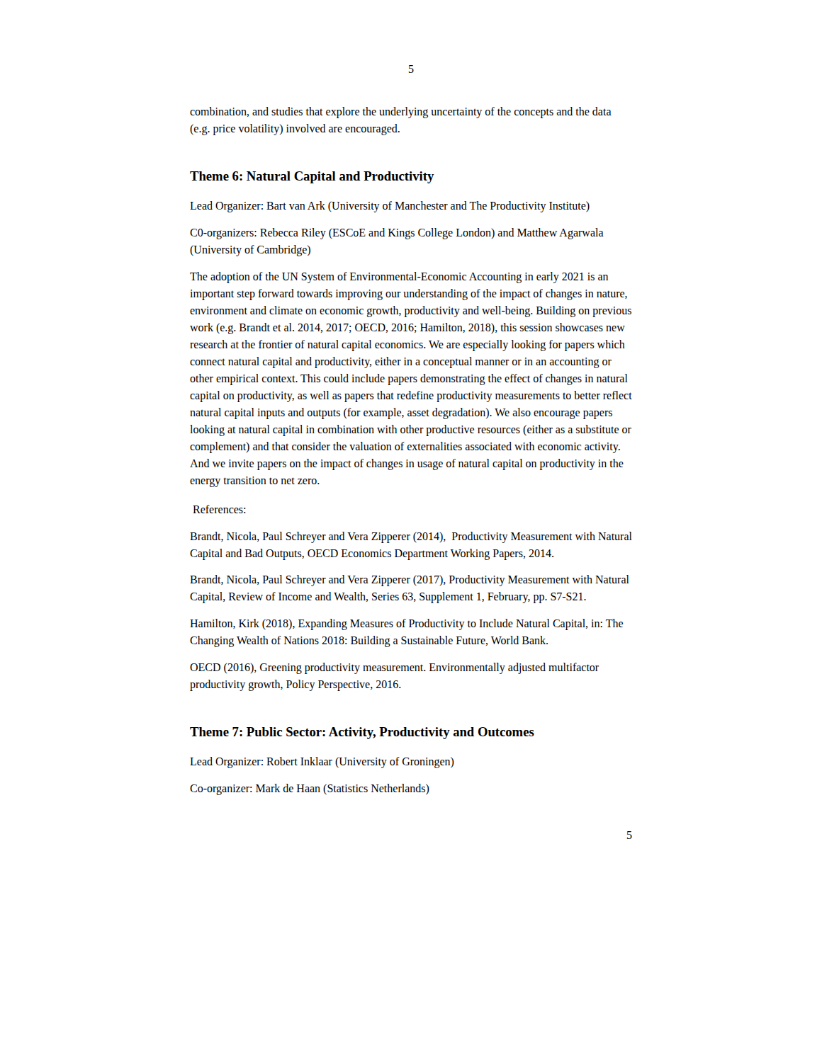5
combination, and studies that explore the underlying uncertainty of the concepts and the data (e.g. price volatility) involved are encouraged.
Theme 6: Natural Capital and Productivity
Lead Organizer: Bart van Ark (University of Manchester and The Productivity Institute)
C0-organizers: Rebecca Riley (ESCoE and Kings College London) and Matthew Agarwala (University of Cambridge)
The adoption of the UN System of Environmental-Economic Accounting in early 2021 is an important step forward towards improving our understanding of the impact of changes in nature, environment and climate on economic growth, productivity and well-being. Building on previous work (e.g. Brandt et al. 2014, 2017; OECD, 2016; Hamilton, 2018), this session showcases new research at the frontier of natural capital economics. We are especially looking for papers which connect natural capital and productivity, either in a conceptual manner or in an accounting or other empirical context. This could include papers demonstrating the effect of changes in natural capital on productivity, as well as papers that redefine productivity measurements to better reflect natural capital inputs and outputs (for example, asset degradation). We also encourage papers looking at natural capital in combination with other productive resources (either as a substitute or complement) and that consider the valuation of externalities associated with economic activity. And we invite papers on the impact of changes in usage of natural capital on productivity in the energy transition to net zero.
References:
Brandt, Nicola, Paul Schreyer and Vera Zipperer (2014), Productivity Measurement with Natural Capital and Bad Outputs, OECD Economics Department Working Papers, 2014.
Brandt, Nicola, Paul Schreyer and Vera Zipperer (2017), Productivity Measurement with Natural Capital, Review of Income and Wealth, Series 63, Supplement 1, February, pp. S7-S21.
Hamilton, Kirk (2018), Expanding Measures of Productivity to Include Natural Capital, in: The Changing Wealth of Nations 2018: Building a Sustainable Future, World Bank.
OECD (2016), Greening productivity measurement. Environmentally adjusted multifactor productivity growth, Policy Perspective, 2016.
Theme 7: Public Sector: Activity, Productivity and Outcomes
Lead Organizer: Robert Inklaar (University of Groningen)
Co-organizer: Mark de Haan (Statistics Netherlands)
5